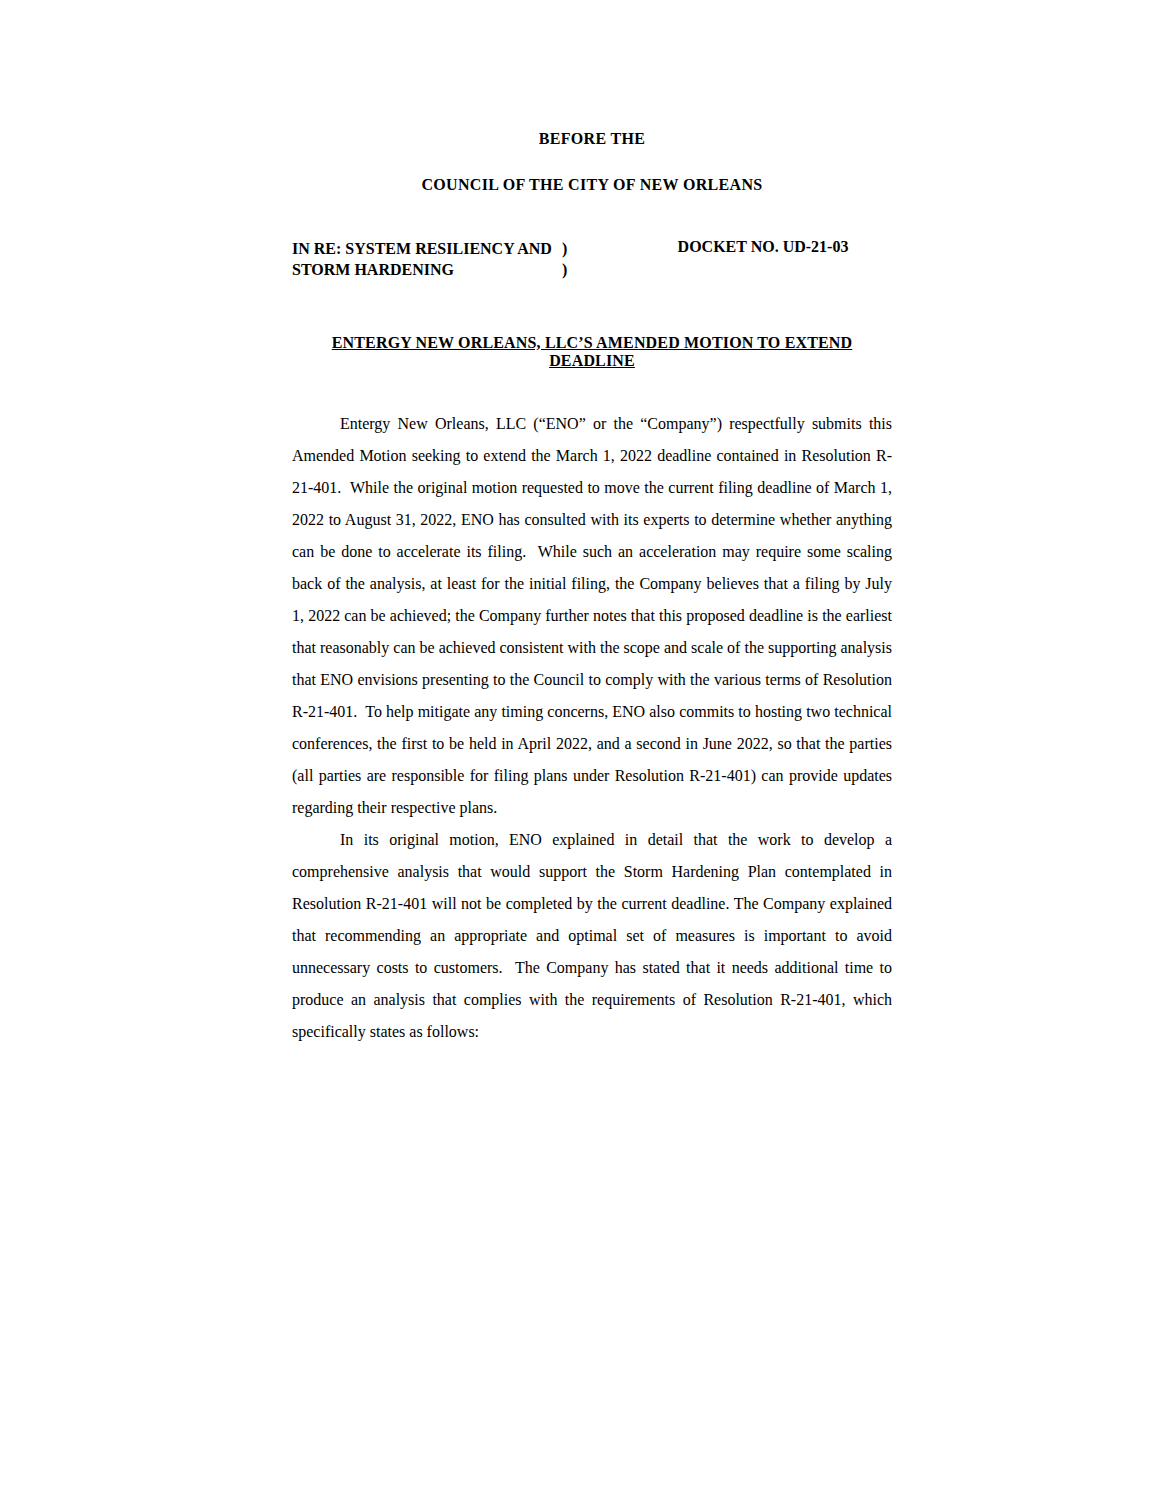BEFORE THE
COUNCIL OF THE CITY OF NEW ORLEANS
| IN RE: SYSTEM RESILIENCY AND STORM HARDENING | ) ) | DOCKET NO. UD-21-03 |
ENTERGY NEW ORLEANS, LLC’S AMENDED MOTION TO EXTEND DEADLINE
Entergy New Orleans, LLC (“ENO” or the “Company”) respectfully submits this Amended Motion seeking to extend the March 1, 2022 deadline contained in Resolution R-21-401. While the original motion requested to move the current filing deadline of March 1, 2022 to August 31, 2022, ENO has consulted with its experts to determine whether anything can be done to accelerate its filing. While such an acceleration may require some scaling back of the analysis, at least for the initial filing, the Company believes that a filing by July 1, 2022 can be achieved; the Company further notes that this proposed deadline is the earliest that reasonably can be achieved consistent with the scope and scale of the supporting analysis that ENO envisions presenting to the Council to comply with the various terms of Resolution R-21-401. To help mitigate any timing concerns, ENO also commits to hosting two technical conferences, the first to be held in April 2022, and a second in June 2022, so that the parties (all parties are responsible for filing plans under Resolution R-21-401) can provide updates regarding their respective plans.
In its original motion, ENO explained in detail that the work to develop a comprehensive analysis that would support the Storm Hardening Plan contemplated in Resolution R-21-401 will not be completed by the current deadline. The Company explained that recommending an appropriate and optimal set of measures is important to avoid unnecessary costs to customers. The Company has stated that it needs additional time to produce an analysis that complies with the requirements of Resolution R-21-401, which specifically states as follows: